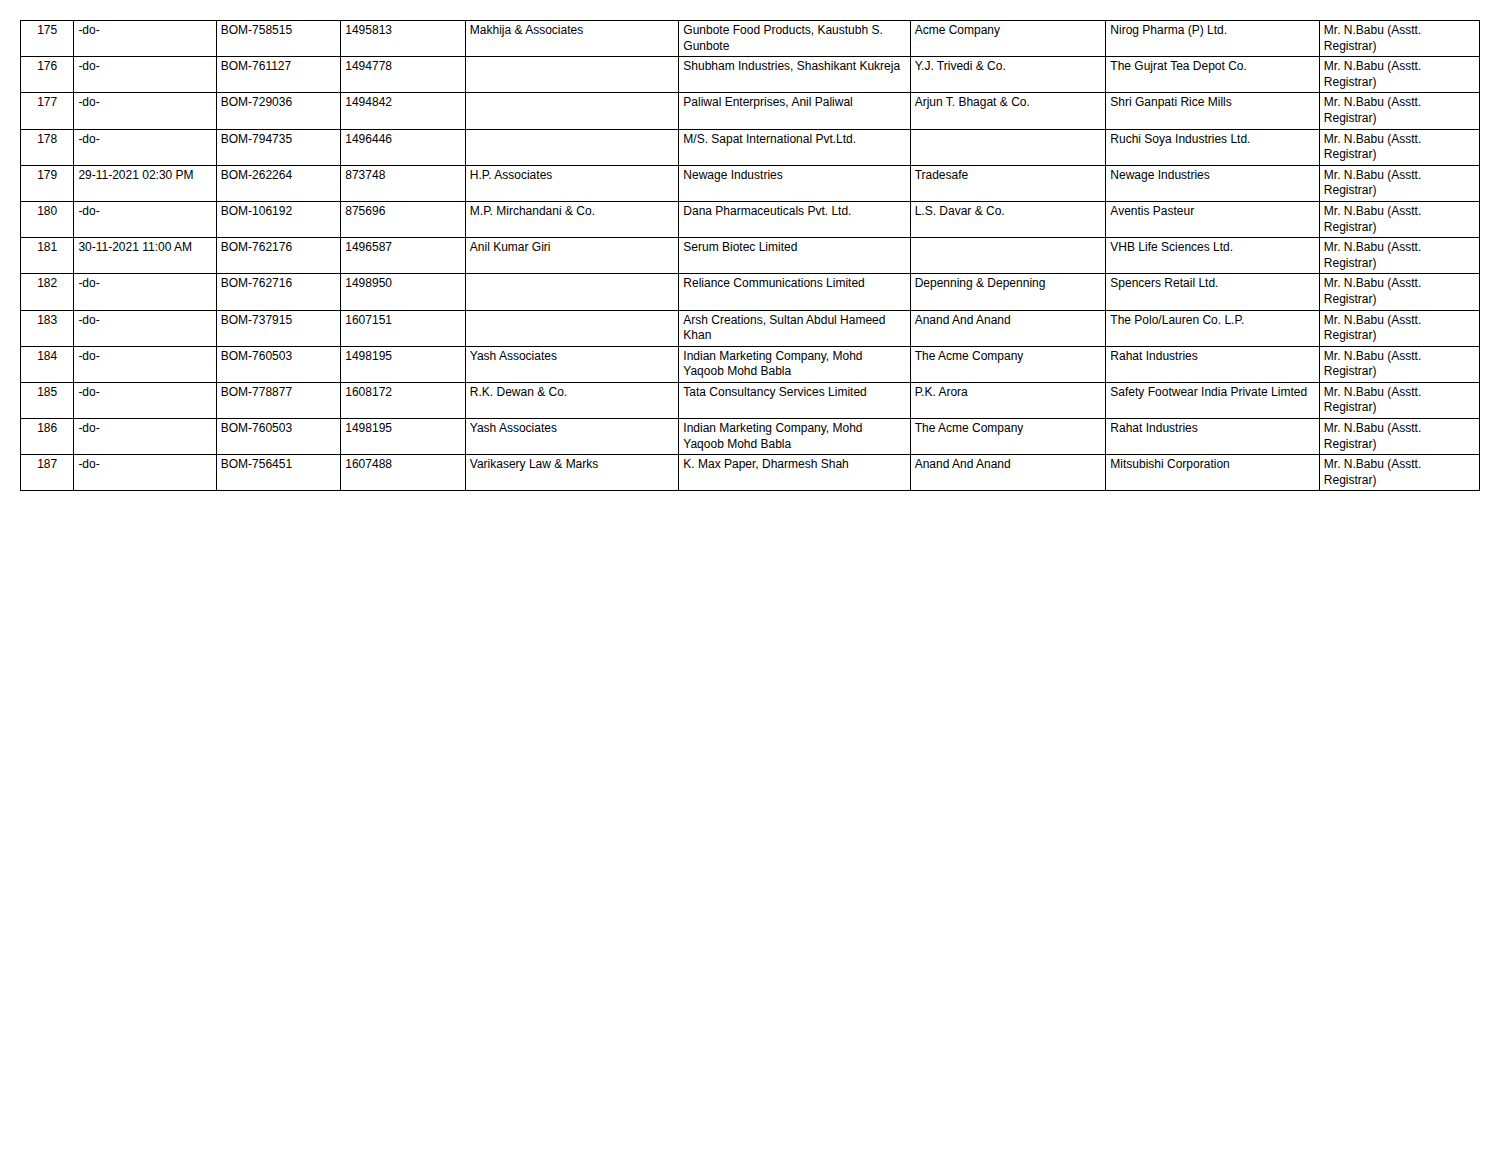| 175 | -do- | BOM-758515 | 1495813 | Makhija & Associates | Gunbote Food Products, Kaustubh S. Gunbote | Acme Company | Nirog Pharma (P) Ltd. | Mr. N.Babu (Asstt. Registrar) |
| 176 | -do- | BOM-761127 | 1494778 | | Shubham Industries, Shashikant Kukreja | Y.J. Trivedi & Co. | The Gujrat Tea Depot Co. | Mr. N.Babu (Asstt. Registrar) |
| 177 | -do- | BOM-729036 | 1494842 | | Paliwal Enterprises, Anil Paliwal | Arjun T. Bhagat & Co. | Shri Ganpati Rice Mills | Mr. N.Babu (Asstt. Registrar) |
| 178 | -do- | BOM-794735 | 1496446 | | M/S. Sapat International Pvt.Ltd. | | Ruchi Soya Industries Ltd. | Mr. N.Babu (Asstt. Registrar) |
| 179 | 29-11-2021 02:30 PM | BOM-262264 | 873748 | H.P. Associates | Newage Industries | Tradesafe | Newage Industries | Mr. N.Babu (Asstt. Registrar) |
| 180 | -do- | BOM-106192 | 875696 | M.P. Mirchandani & Co. | Dana Pharmaceuticals Pvt. Ltd. | L.S. Davar & Co. | Aventis Pasteur | Mr. N.Babu (Asstt. Registrar) |
| 181 | 30-11-2021 11:00 AM | BOM-762176 | 1496587 | Anil Kumar Giri | Serum Biotec Limited | | VHB Life Sciences Ltd. | Mr. N.Babu (Asstt. Registrar) |
| 182 | -do- | BOM-762716 | 1498950 | | Reliance Communications Limited | Depenning & Depenning | Spencers Retail Ltd. | Mr. N.Babu (Asstt. Registrar) |
| 183 | -do- | BOM-737915 | 1607151 | | Arsh Creations, Sultan Abdul Hameed Khan | Anand And Anand | The Polo/Lauren Co. L.P. | Mr. N.Babu (Asstt. Registrar) |
| 184 | -do- | BOM-760503 | 1498195 | Yash Associates | Indian Marketing Company, Mohd Yaqoob Mohd Babla | The Acme Company | Rahat Industries | Mr. N.Babu (Asstt. Registrar) |
| 185 | -do- | BOM-778877 | 1608172 | R.K. Dewan & Co. | Tata Consultancy Services Limited | P.K. Arora | Safety Footwear India Private Limted | Mr. N.Babu (Asstt. Registrar) |
| 186 | -do- | BOM-760503 | 1498195 | Yash Associates | Indian Marketing Company, Mohd Yaqoob Mohd Babla | The Acme Company | Rahat Industries | Mr. N.Babu (Asstt. Registrar) |
| 187 | -do- | BOM-756451 | 1607488 | Varikasery Law & Marks | K. Max Paper, Dharmesh Shah | Anand And Anand | Mitsubishi Corporation | Mr. N.Babu (Asstt. Registrar) |